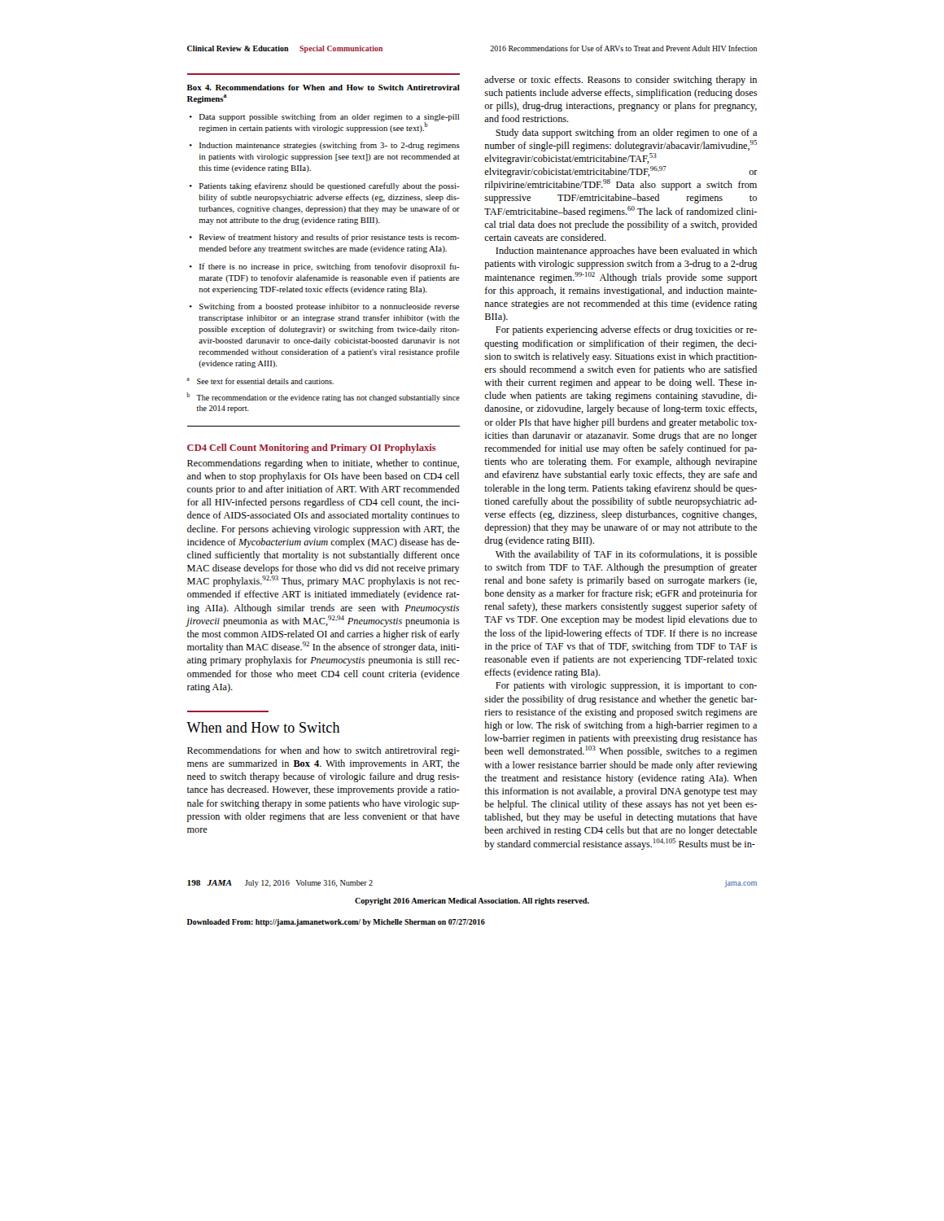Clinical Review & Education Special Communication
2016 Recommendations for Use of ARVs to Treat and Prevent Adult HIV Infection
Box 4. Recommendations for When and How to Switch Antiretroviral Regimensa
Data support possible switching from an older regimen to a single-pill regimen in certain patients with virologic suppression (see text).b
Induction maintenance strategies (switching from 3- to 2-drug regimens in patients with virologic suppression [see text]) are not recommended at this time (evidence rating BIIa).
Patients taking efavirenz should be questioned carefully about the possibility of subtle neuropsychiatric adverse effects (eg, dizziness, sleep disturbances, cognitive changes, depression) that they may be unaware of or may not attribute to the drug (evidence rating BIII).
Review of treatment history and results of prior resistance tests is recommended before any treatment switches are made (evidence rating AIa).
If there is no increase in price, switching from tenofovir disoproxil fumarate (TDF) to tenofovir alafenamide is reasonable even if patients are not experiencing TDF-related toxic effects (evidence rating BIa).
Switching from a boosted protease inhibitor to a nonnucleoside reverse transcriptase inhibitor or an integrase strand transfer inhibitor (with the possible exception of dolutegravir) or switching from twice-daily ritonavir-boosted darunavir to once-daily cobicistat-boosted darunavir is not recommended without consideration of a patient's viral resistance profile (evidence rating AIII).
a See text for essential details and cautions.
b The recommendation or the evidence rating has not changed substantially since the 2014 report.
CD4 Cell Count Monitoring and Primary OI Prophylaxis
Recommendations regarding when to initiate, whether to continue, and when to stop prophylaxis for OIs have been based on CD4 cell counts prior to and after initiation of ART. With ART recommended for all HIV-infected persons regardless of CD4 cell count, the incidence of AIDS-associated OIs and associated mortality continues to decline. For persons achieving virologic suppression with ART, the incidence of Mycobacterium avium complex (MAC) disease has declined sufficiently that mortality is not substantially different once MAC disease develops for those who did vs did not receive primary MAC prophylaxis.92,93 Thus, primary MAC prophylaxis is not recommended if effective ART is initiated immediately (evidence rating AIIa). Although similar trends are seen with Pneumocystis jirovecii pneumonia as with MAC,92,94 Pneumocystis pneumonia is the most common AIDS-related OI and carries a higher risk of early mortality than MAC disease.92 In the absence of stronger data, initiating primary prophylaxis for Pneumocystis pneumonia is still recommended for those who meet CD4 cell count criteria (evidence rating AIa).
When and How to Switch
Recommendations for when and how to switch antiretroviral regimens are summarized in Box 4. With improvements in ART, the need to switch therapy because of virologic failure and drug resistance has decreased. However, these improvements provide a rationale for switching therapy in some patients who have virologic suppression with older regimens that are less convenient or that have more
adverse or toxic effects. Reasons to consider switching therapy in such patients include adverse effects, simplification (reducing doses or pills), drug-drug interactions, pregnancy or plans for pregnancy, and food restrictions.
Study data support switching from an older regimen to one of a number of single-pill regimens: dolutegravir/abacavir/lamivudine,95 elvitegravir/cobicistat/emtricitabine/TAF,53 elvitegravir/cobicistat/emtricitabine/TDF,96,97 or rilpivirine/emtricitabine/TDF.98 Data also support a switch from suppressive TDF/emtricitabine–based regimens to TAF/emtricitabine–based regimens.60 The lack of randomized clinical trial data does not preclude the possibility of a switch, provided certain caveats are considered.
Induction maintenance approaches have been evaluated in which patients with virologic suppression switch from a 3-drug to a 2-drug maintenance regimen.99-102 Although trials provide some support for this approach, it remains investigational, and induction maintenance strategies are not recommended at this time (evidence rating BIIa).
For patients experiencing adverse effects or drug toxicities or requesting modification or simplification of their regimen, the decision to switch is relatively easy. Situations exist in which practitioners should recommend a switch even for patients who are satisfied with their current regimen and appear to be doing well. These include when patients are taking regimens containing stavudine, didanosine, or zidovudine, largely because of long-term toxic effects, or older PIs that have higher pill burdens and greater metabolic toxicities than darunavir or atazanavir. Some drugs that are no longer recommended for initial use may often be safely continued for patients who are tolerating them. For example, although nevirapine and efavirenz have substantial early toxic effects, they are safe and tolerable in the long term. Patients taking efavirenz should be questioned carefully about the possibility of subtle neuropsychiatric adverse effects (eg, dizziness, sleep disturbances, cognitive changes, depression) that they may be unaware of or may not attribute to the drug (evidence rating BIII).
With the availability of TAF in its coformulations, it is possible to switch from TDF to TAF. Although the presumption of greater renal and bone safety is primarily based on surrogate markers (ie, bone density as a marker for fracture risk; eGFR and proteinuria for renal safety), these markers consistently suggest superior safety of TAF vs TDF. One exception may be modest lipid elevations due to the loss of the lipid-lowering effects of TDF. If there is no increase in the price of TAF vs that of TDF, switching from TDF to TAF is reasonable even if patients are not experiencing TDF-related toxic effects (evidence rating BIa).
For patients with virologic suppression, it is important to consider the possibility of drug resistance and whether the genetic barriers to resistance of the existing and proposed switch regimens are high or low. The risk of switching from a high-barrier regimen to a low-barrier regimen in patients with preexisting drug resistance has been well demonstrated.103 When possible, switches to a regimen with a lower resistance barrier should be made only after reviewing the treatment and resistance history (evidence rating AIa). When this information is not available, a proviral DNA genotype test may be helpful. The clinical utility of these assays has not yet been established, but they may be useful in detecting mutations that have been archived in resting CD4 cells but that are no longer detectable by standard commercial resistance assays.104,105 Results must be in-
198 JAMA July 12, 2016 Volume 316, Number 2
jama.com
Copyright 2016 American Medical Association. All rights reserved.
Downloaded From: http://jama.jamanetwork.com/ by Michelle Sherman on 07/27/2016